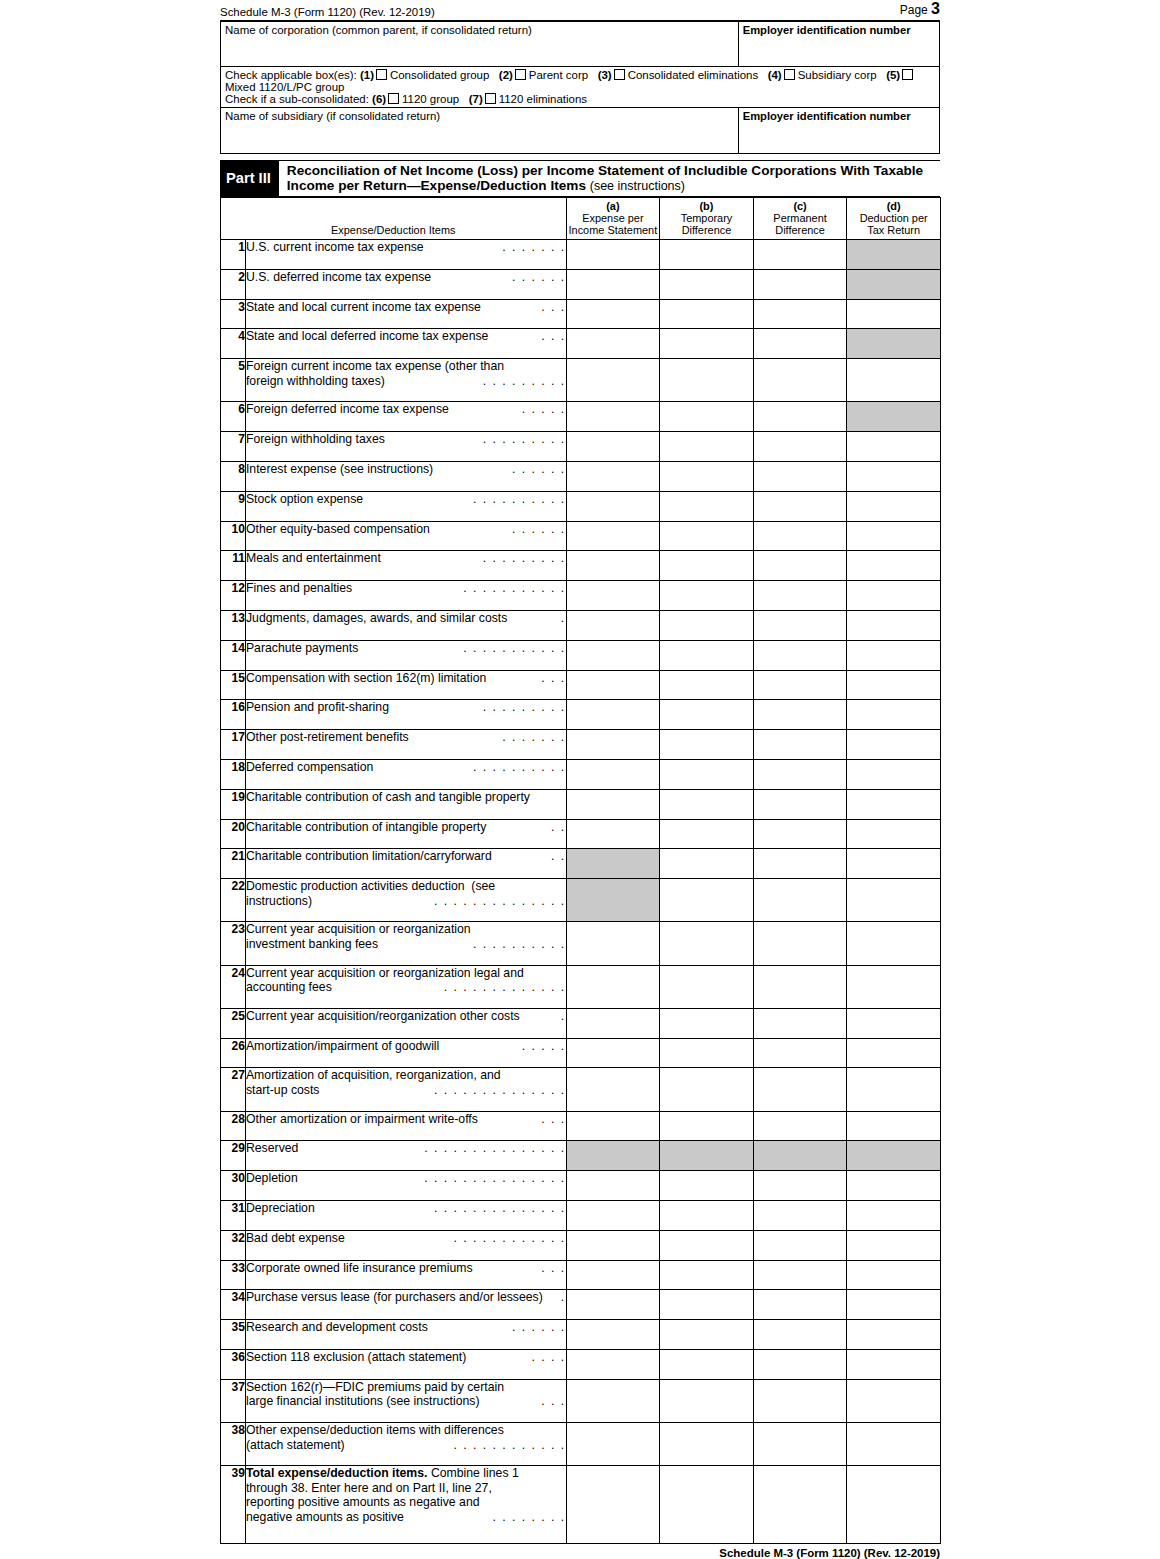Schedule M-3 (Form 1120) (Rev. 12-2019)
Page 3
| Name of corporation (common parent, if consolidated return) | Employer identification number |
| Check applicable box(es): (1) Consolidated group (2) Parent corp (3) Consolidated eliminations (4) Subsidiary corp (5) Mixed 1120/L/PC group Check if a sub-consolidated: (6) 1120 group (7) 1120 eliminations |
| Name of subsidiary (if consolidated return) | Employer identification number |
Part III
Reconciliation of Net Income (Loss) per Income Statement of Includible Corporations With Taxable
Income per Return—Expense/Deduction Items (see instructions)
| Expense/Deduction Items | (a) Expense per Income Statement | (b) Temporary Difference | (c) Permanent Difference | (d) Deduction per Tax Return |
| --- | --- | --- | --- | --- |
| 1 | U.S. current income tax expense . . . . . . . | | | | |
| 2 | U.S. deferred income tax expense . . . . . . | | | | |
| 3 | State and local current income tax expense . . . | | | | |
| 4 | State and local deferred income tax expense . . . | | | | |
| 5 | Foreign current income tax expense (other than foreign withholding taxes) . . . . . . . . . | | | | |
| 6 | Foreign deferred income tax expense . . . . . | | | | |
| 7 | Foreign withholding taxes . . . . . . . . . | | | | |
| 8 | Interest expense (see instructions) . . . . . . | | | | |
| 9 | Stock option expense . . . . . . . . . . | | | | |
| 10 | Other equity-based compensation . . . . . . | | | | |
| 11 | Meals and entertainment . . . . . . . . . | | | | |
| 12 | Fines and penalties . . . . . . . . . . . | | | | |
| 13 | Judgments, damages, awards, and similar costs . | | | | |
| 14 | Parachute payments . . . . . . . . . . . | | | | |
| 15 | Compensation with section 162(m) limitation . . . | | | | |
| 16 | Pension and profit-sharing . . . . . . . . . | | | | |
| 17 | Other post-retirement benefits . . . . . . . | | | | |
| 18 | Deferred compensation . . . . . . . . . . | | | | |
| 19 | Charitable contribution of cash and tangible property | | | | |
| 20 | Charitable contribution of intangible property . . | | | | |
| 21 | Charitable contribution limitation/carryforward . . | | | | |
| 22 | Domestic production activities deduction (see instructions) . . . . . . . . . . . . . . | | | | |
| 23 | Current year acquisition or reorganization investment banking fees . . . . . . . . . . | | | | |
| 24 | Current year acquisition or reorganization legal and accounting fees . . . . . . . . . . . . . | | | | |
| 25 | Current year acquisition/reorganization other costs . | | | | |
| 26 | Amortization/impairment of goodwill . . . . . | | | | |
| 27 | Amortization of acquisition, reorganization, and start-up costs . . . . . . . . . . . . . . | | | | |
| 28 | Other amortization or impairment write-offs . . . | | | | |
| 29 | Reserved . . . . . . . . . . . . . . . | | | | |
| 30 | Depletion . . . . . . . . . . . . . . . | | | | |
| 31 | Depreciation . . . . . . . . . . . . . . | | | | |
| 32 | Bad debt expense . . . . . . . . . . . . | | | | |
| 33 | Corporate owned life insurance premiums . . . | | | | |
| 34 | Purchase versus lease (for purchasers and/or lessees) . | | | | |
| 35 | Research and development costs . . . . . . | | | | |
| 36 | Section 118 exclusion (attach statement) . . . . | | | | |
| 37 | Section 162(r)—FDIC premiums paid by certain large financial institutions (see instructions) . . . | | | | |
| 38 | Other expense/deduction items with differences (attach statement) . . . . . . . . . . . . | | | | |
| 39 | Total expense/deduction items. Combine lines 1 through 38. Enter here and on Part II, line 27, reporting positive amounts as negative and negative amounts as positive . . . . . . . . | | | | |
Schedule M-3 (Form 1120) (Rev. 12-2019)